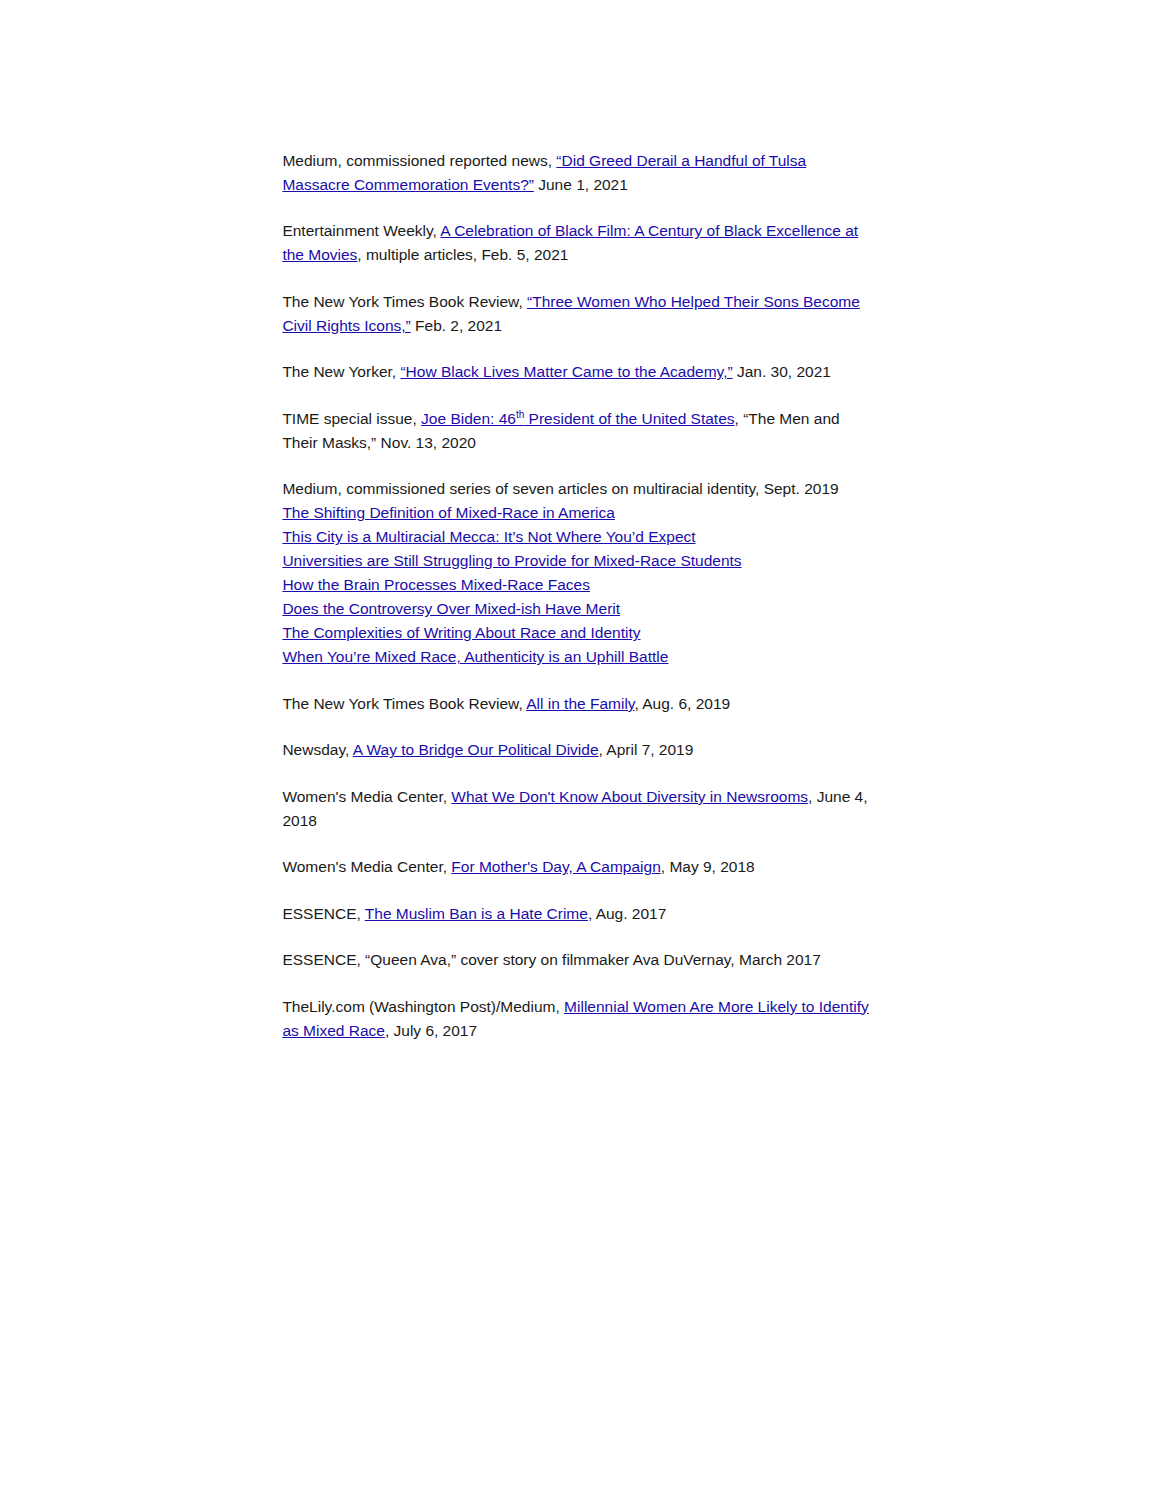Medium, commissioned reported news, “Did Greed Derail a Handful of Tulsa Massacre Commemoration Events?” June 1, 2021
Entertainment Weekly, A Celebration of Black Film: A Century of Black Excellence at the Movies, multiple articles, Feb. 5, 2021
The New York Times Book Review, “Three Women Who Helped Their Sons Become Civil Rights Icons,” Feb. 2, 2021
The New Yorker, “How Black Lives Matter Came to the Academy,” Jan. 30, 2021
TIME special issue, Joe Biden: 46th President of the United States, “The Men and Their Masks,” Nov. 13, 2020
Medium, commissioned series of seven articles on multiracial identity, Sept. 2019
The Shifting Definition of Mixed-Race in America This City is a Multiracial Mecca: It’s Not Where You’d Expect Universities are Still Struggling to Provide for Mixed-Race Students How the Brain Processes Mixed-Race Faces Does the Controversy Over Mixed-ish Have Merit The Complexities of Writing About Race and Identity When You’re Mixed Race, Authenticity is an Uphill Battle
The New York Times Book Review, All in the Family, Aug. 6, 2019
Newsday, A Way to Bridge Our Political Divide, April 7, 2019
Women's Media Center, What We Don't Know About Diversity in Newsrooms, June 4, 2018
Women's Media Center, For Mother's Day, A Campaign, May 9, 2018
ESSENCE, The Muslim Ban is a Hate Crime, Aug. 2017
ESSENCE, “Queen Ava,” cover story on filmmaker Ava DuVernay, March 2017
TheLily.com (Washington Post)/Medium, Millennial Women Are More Likely to Identify as Mixed Race, July 6, 2017